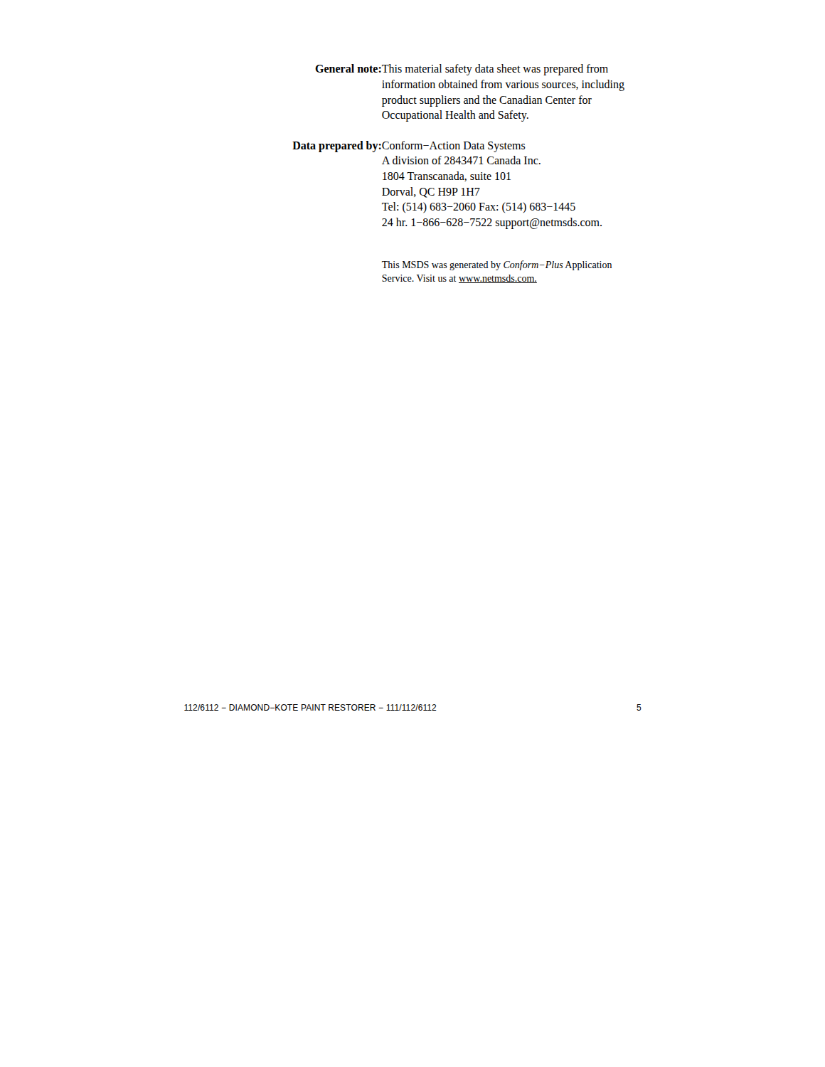| General note: | This material safety data sheet was prepared from information obtained from various sources, including product suppliers and the Canadian Center for Occupational Health and Safety. |
| Data prepared by: | Conform−Action Data Systems A division of 2843471 Canada Inc. 1804 Transcanada, suite 101 Dorval, QC H9P 1H7 Tel: (514) 683−2060 Fax: (514) 683−1445 24 hr. 1−866−628−7522 support@netmsds.com. |
This MSDS was generated by Conform−Plus Application Service. Visit us at www.netmsds.com.
112/6112 − DIAMOND−KOTE PAINT RESTORER − 111/112/6112
5